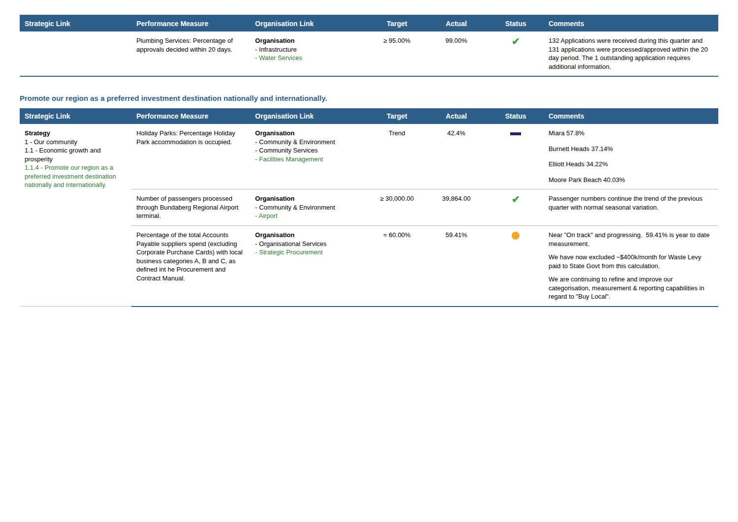| Strategic Link | Performance Measure | Organisation Link | Target | Actual | Status | Comments |
| --- | --- | --- | --- | --- | --- | --- |
| | Plumbing Services: Percentage of approvals decided within 20 days. | Organisation - Infrastructure - Water Services | ≥ 95.00% | 99.00% | ✔ | 132 Applications were received during this quarter and 131 applications were processed/approved within the 20 day period. The 1 outstanding application requires additional information. |
Promote our region as a preferred investment destination nationally and internationally.
| Strategic Link | Performance Measure | Organisation Link | Target | Actual | Status | Comments |
| --- | --- | --- | --- | --- | --- | --- |
| Strategy 1 - Our community 1.1 - Economic growth and prosperity 1.1.4 - Promote our region as a preferred investment destination nationally and internationally. | Holiday Parks: Percentage Holiday Park accommodation is occupied. | Organisation - Community & Environment - Community Services - Facilities Management | Trend | 42.4% | | Miara 57.8% Burnett Heads 37.14% Elliott Heads 34.22% Moore Park Beach 40.03% |
| Number of passengers processed through Bundaberg Regional Airport terminal. | Organisation - Community & Environment - Airport | ≥ 30,000.00 | 39,864.00 | ✔ | Passenger numbers continue the trend of the previous quarter with normal seasonal variation. |
| Percentage of the total Accounts Payable suppliers spend (excluding Corporate Purchase Cards) with local business categories A, B and C, as defined int he Procurement and Contract Manual. | Organisation - Organisational Services - Strategic Procurement | = 60.00% | 59.41% | | Near "On track" and progressing. 59.41% is year to date measurement. We have now excluded ~$400k/month for Waste Levy paid to State Govt from this calculation. We are continuing to refine and improve our categorisation, measurement & reporting capabilities in regard to "Buy Local". |